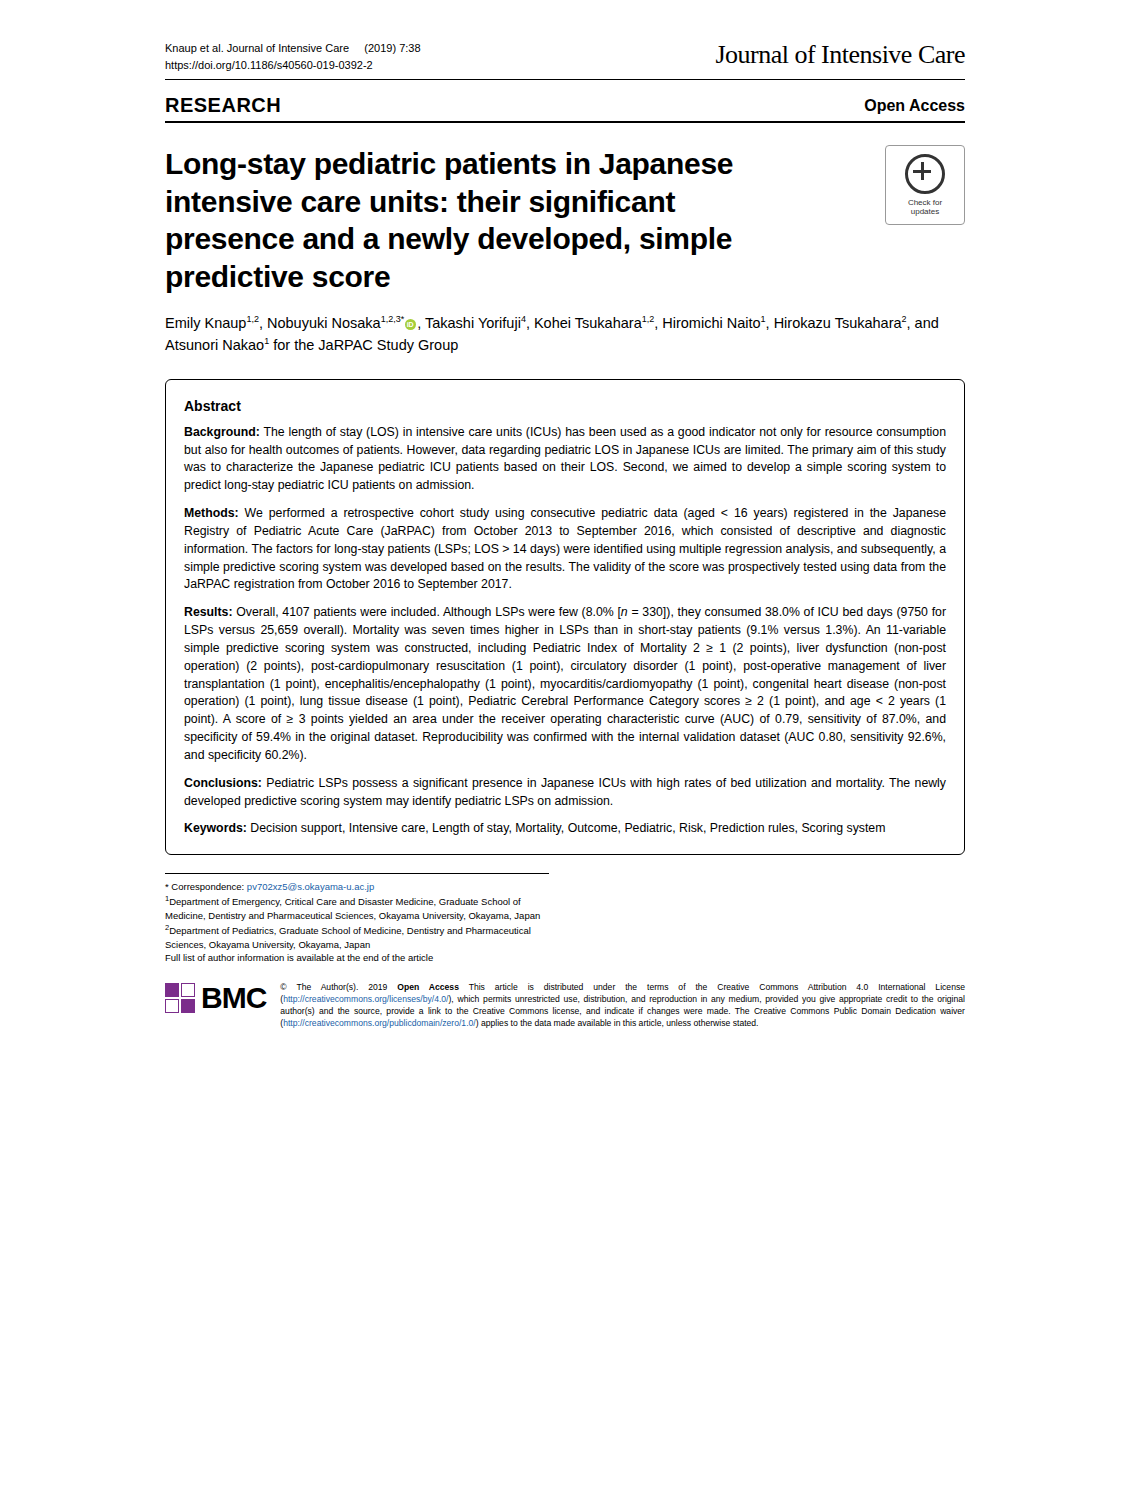Knaup et al. Journal of Intensive Care (2019) 7:38
https://doi.org/10.1186/s40560-019-0392-2
Journal of Intensive Care
RESEARCH
Open Access
Long-stay pediatric patients in Japanese intensive care units: their significant presence and a newly developed, simple predictive score
Check for
updates
Emily Knaup1,2, Nobuyuki Nosaka1,2,3* , Takashi Yorifuji4, Kohei Tsukahara1,2, Hiromichi Naito1, Hirokazu Tsukahara2, and Atsunori Nakao1 for the JaRPAC Study Group
Abstract
Background: The length of stay (LOS) in intensive care units (ICUs) has been used as a good indicator not only for resource consumption but also for health outcomes of patients. However, data regarding pediatric LOS in Japanese ICUs are limited. The primary aim of this study was to characterize the Japanese pediatric ICU patients based on their LOS. Second, we aimed to develop a simple scoring system to predict long-stay pediatric ICU patients on admission.
Methods: We performed a retrospective cohort study using consecutive pediatric data (aged < 16 years) registered in the Japanese Registry of Pediatric Acute Care (JaRPAC) from October 2013 to September 2016, which consisted of descriptive and diagnostic information. The factors for long-stay patients (LSPs; LOS > 14 days) were identified using multiple regression analysis, and subsequently, a simple predictive scoring system was developed based on the results. The validity of the score was prospectively tested using data from the JaRPAC registration from October 2016 to September 2017.
Results: Overall, 4107 patients were included. Although LSPs were few (8.0% [n = 330]), they consumed 38.0% of ICU bed days (9750 for LSPs versus 25,659 overall). Mortality was seven times higher in LSPs than in short-stay patients (9.1% versus 1.3%). An 11-variable simple predictive scoring system was constructed, including Pediatric Index of Mortality 2 ≥ 1 (2 points), liver dysfunction (non-post operation) (2 points), post-cardiopulmonary resuscitation (1 point), circulatory disorder (1 point), post-operative management of liver transplantation (1 point), encephalitis/encephalopathy (1 point), myocarditis/cardiomyopathy (1 point), congenital heart disease (non-post operation) (1 point), lung tissue disease (1 point), Pediatric Cerebral Performance Category scores ≥ 2 (1 point), and age < 2 years (1 point). A score of ≥ 3 points yielded an area under the receiver operating characteristic curve (AUC) of 0.79, sensitivity of 87.0%, and specificity of 59.4% in the original dataset. Reproducibility was confirmed with the internal validation dataset (AUC 0.80, sensitivity 92.6%, and specificity 60.2%).
Conclusions: Pediatric LSPs possess a significant presence in Japanese ICUs with high rates of bed utilization and mortality. The newly developed predictive scoring system may identify pediatric LSPs on admission.
Keywords: Decision support, Intensive care, Length of stay, Mortality, Outcome, Pediatric, Risk, Prediction rules, Scoring system
* Correspondence: pv702xz5@s.okayama-u.ac.jp
1Department of Emergency, Critical Care and Disaster Medicine, Graduate School of Medicine, Dentistry and Pharmaceutical Sciences, Okayama University, Okayama, Japan
2Department of Pediatrics, Graduate School of Medicine, Dentistry and Pharmaceutical Sciences, Okayama University, Okayama, Japan
Full list of author information is available at the end of the article
BMC
© The Author(s). 2019 Open Access This article is distributed under the terms of the Creative Commons Attribution 4.0 International License (http://creativecommons.org/licenses/by/4.0/), which permits unrestricted use, distribution, and reproduction in any medium, provided you give appropriate credit to the original author(s) and the source, provide a link to the Creative Commons license, and indicate if changes were made. The Creative Commons Public Domain Dedication waiver (http://creativecommons.org/publicdomain/zero/1.0/) applies to the data made available in this article, unless otherwise stated.